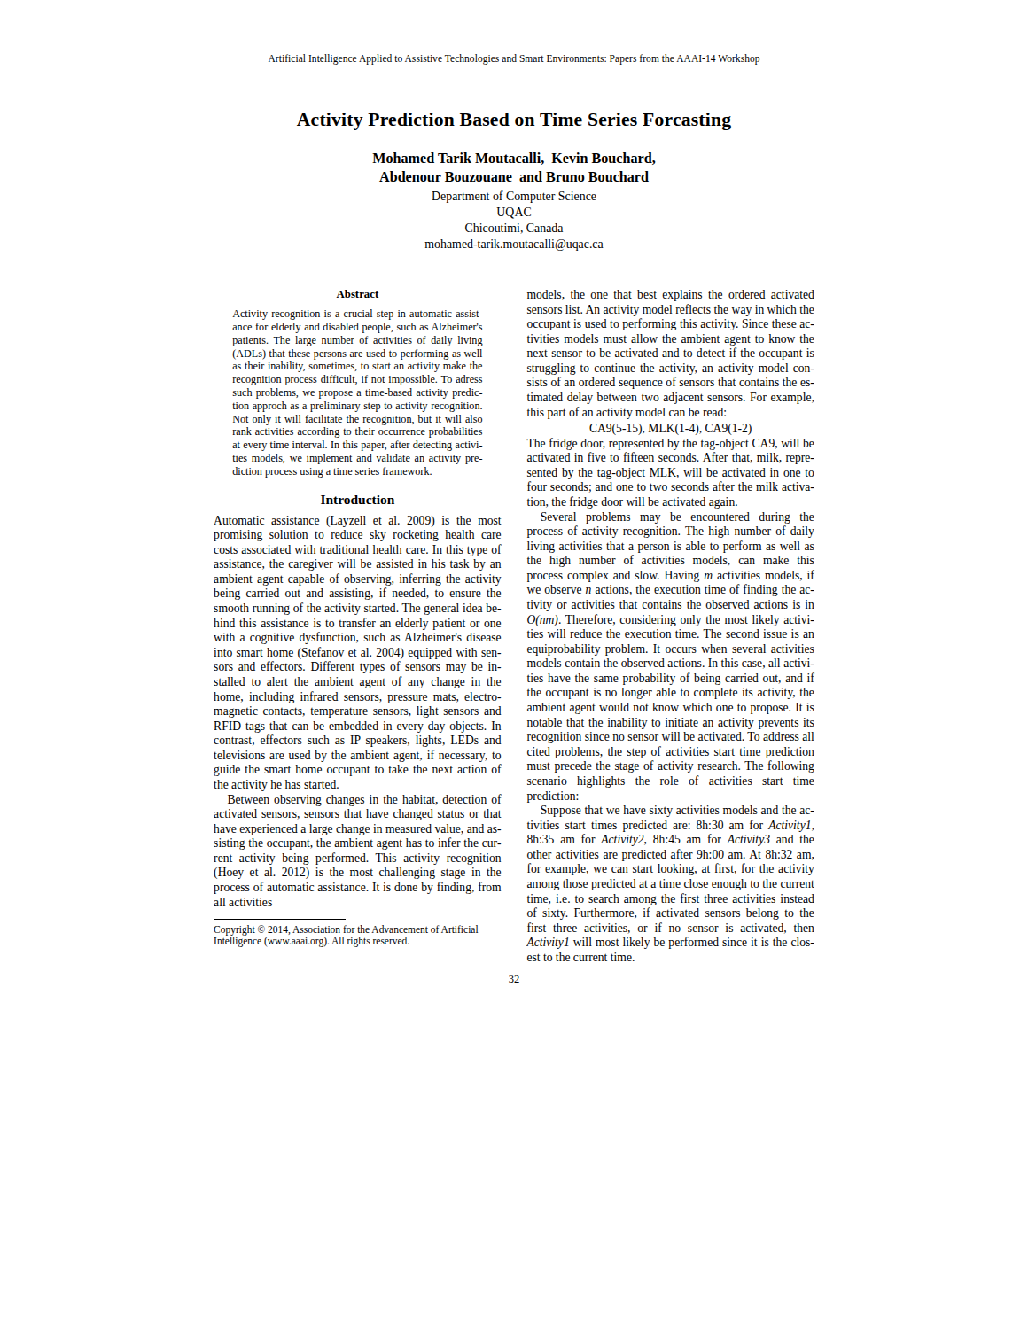Artificial Intelligence Applied to Assistive Technologies and Smart Environments: Papers from the AAAI-14 Workshop
Activity Prediction Based on Time Series Forcasting
Mohamed Tarik Moutacalli, Kevin Bouchard,
Abdenour Bouzouane and Bruno Bouchard
Department of Computer Science
UQAC
Chicoutimi, Canada
mohamed-tarik.moutacalli@uqac.ca
Abstract
Activity recognition is a crucial step in automatic assistance for elderly and disabled people, such as Alzheimer's patients. The large number of activities of daily living (ADLs) that these persons are used to performing as well as their inability, sometimes, to start an activity make the recognition process difficult, if not impossible. To adress such problems, we propose a time-based activity prediction approch as a preliminary step to activity recognition. Not only it will facilitate the recognition, but it will also rank activities according to their occurrence probabilities at every time interval. In this paper, after detecting activities models, we implement and validate an activity prediction process using a time series framework.
Introduction
Automatic assistance (Layzell et al. 2009) is the most promising solution to reduce sky rocketing health care costs associated with traditional health care. In this type of assistance, the caregiver will be assisted in his task by an ambient agent capable of observing, inferring the activity being carried out and assisting, if needed, to ensure the smooth running of the activity started. The general idea behind this assistance is to transfer an elderly patient or one with a cognitive dysfunction, such as Alzheimer's disease into smart home (Stefanov et al. 2004) equipped with sensors and effectors. Different types of sensors may be installed to alert the ambient agent of any change in the home, including infrared sensors, pressure mats, electromagnetic contacts, temperature sensors, light sensors and RFID tags that can be embedded in every day objects. In contrast, effectors such as IP speakers, lights, LEDs and televisions are used by the ambient agent, if necessary, to guide the smart home occupant to take the next action of the activity he has started.
Between observing changes in the habitat, detection of activated sensors, sensors that have changed status or that have experienced a large change in measured value, and assisting the occupant, the ambient agent has to infer the current activity being performed. This activity recognition (Hoey et al. 2012) is the most challenging stage in the process of automatic assistance. It is done by finding, from all activities
Copyright © 2014, Association for the Advancement of Artificial Intelligence (www.aaai.org). All rights reserved.
models, the one that best explains the ordered activated sensors list. An activity model reflects the way in which the occupant is used to performing this activity. Since these activities models must allow the ambient agent to know the next sensor to be activated and to detect if the occupant is struggling to continue the activity, an activity model consists of an ordered sequence of sensors that contains the estimated delay between two adjacent sensors. For example, this part of an activity model can be read:
CA9(5-15), MLK(1-4), CA9(1-2)
The fridge door, represented by the tag-object CA9, will be activated in five to fifteen seconds. After that, milk, represented by the tag-object MLK, will be activated in one to four seconds; and one to two seconds after the milk activation, the fridge door will be activated again.
Several problems may be encountered during the process of activity recognition. The high number of daily living activities that a person is able to perform as well as the high number of activities models, can make this process complex and slow. Having m activities models, if we observe n actions, the execution time of finding the activity or activities that contains the observed actions is in O(nm). Therefore, considering only the most likely activities will reduce the execution time. The second issue is an equiprobability problem. It occurs when several activities models contain the observed actions. In this case, all activities have the same probability of being carried out, and if the occupant is no longer able to complete its activity, the ambient agent would not know which one to propose. It is notable that the inability to initiate an activity prevents its recognition since no sensor will be activated. To address all cited problems, the step of activities start time prediction must precede the stage of activity research. The following scenario highlights the role of activities start time prediction:
Suppose that we have sixty activities models and the activities start times predicted are: 8h:30 am for Activity1, 8h:35 am for Activity2, 8h:45 am for Activity3 and the other activities are predicted after 9h:00 am. At 8h:32 am, for example, we can start looking, at first, for the activity among those predicted at a time close enough to the current time, i.e. to search among the first three activities instead of sixty. Furthermore, if activated sensors belong to the first three activities, or if no sensor is activated, then Activity1 will most likely be performed since it is the closest to the current time.
32